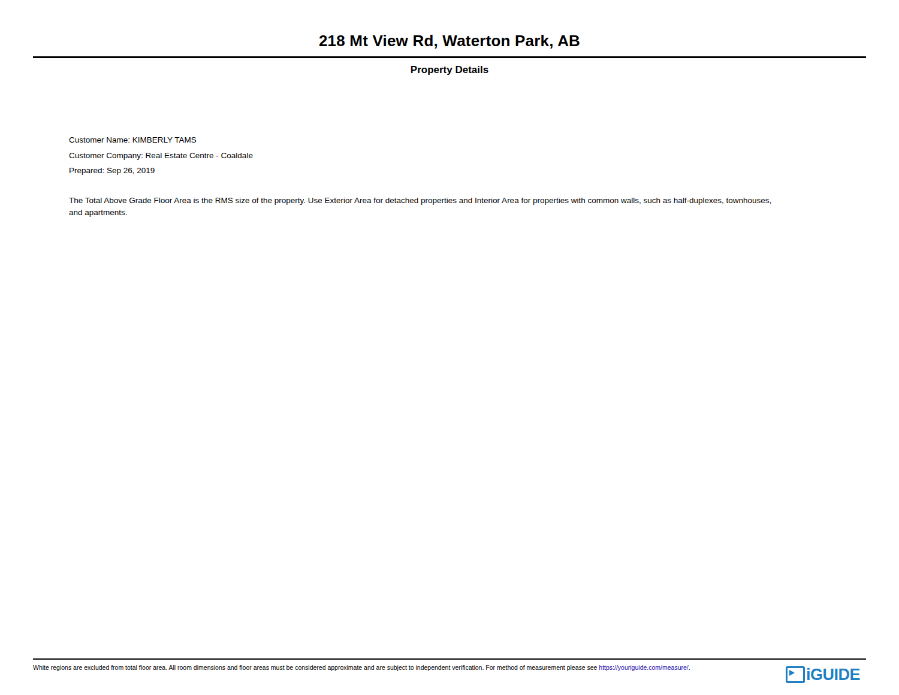218 Mt View Rd, Waterton Park, AB
Property Details
Customer Name: KIMBERLY TAMS
Customer Company: Real Estate Centre - Coaldale
Prepared: Sep 26, 2019
The Total Above Grade Floor Area is the RMS size of the property. Use Exterior Area for detached properties and Interior Area for properties with common walls, such as half-duplexes, townhouses, and apartments.
White regions are excluded from total floor area. All room dimensions and floor areas must be considered approximate and are subject to independent verification. For method of measurement please see https://youriguide.com/measure/.
iGUIDE